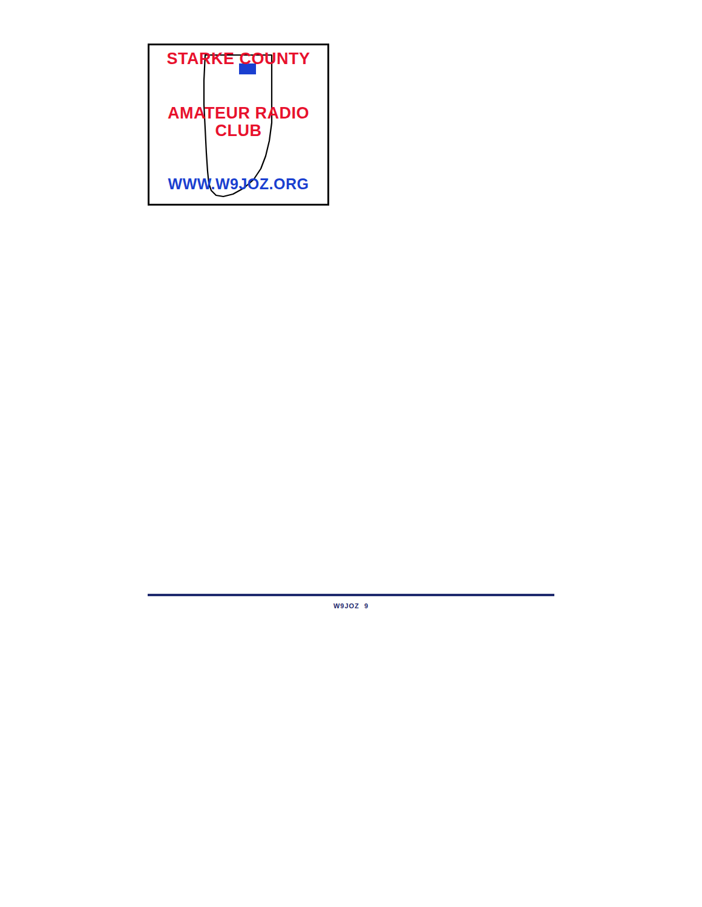STARKE COUNTY
AMATEUR RADIO
CLUB
WWW.W9JOZ.ORG
W9JOZ 9